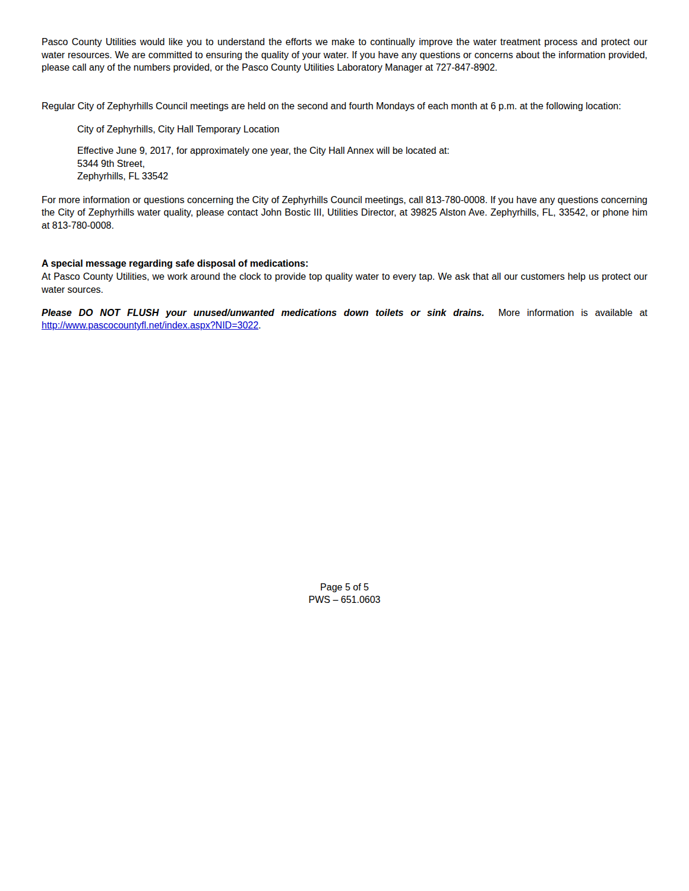Pasco County Utilities would like you to understand the efforts we make to continually improve the water treatment process and protect our water resources. We are committed to ensuring the quality of your water. If you have any questions or concerns about the information provided, please call any of the numbers provided, or the Pasco County Utilities Laboratory Manager at 727-847-8902.
Regular City of Zephyrhills Council meetings are held on the second and fourth Mondays of each month at 6 p.m. at the following location:
City of Zephyrhills, City Hall Temporary Location
Effective June 9, 2017, for approximately one year, the City Hall Annex will be located at:
5344 9th Street,
Zephyrhills, FL 33542
For more information or questions concerning the City of Zephyrhills Council meetings, call 813-780-0008. If you have any questions concerning the City of Zephyrhills water quality, please contact John Bostic III, Utilities Director, at 39825 Alston Ave. Zephyrhills, FL, 33542, or phone him at 813-780-0008.
A special message regarding safe disposal of medications:
At Pasco County Utilities, we work around the clock to provide top quality water to every tap. We ask that all our customers help us protect our water sources.
Please DO NOT FLUSH your unused/unwanted medications down toilets or sink drains. More information is available at http://www.pascocountyfl.net/index.aspx?NID=3022.
Page 5 of 5
PWS – 651.0603